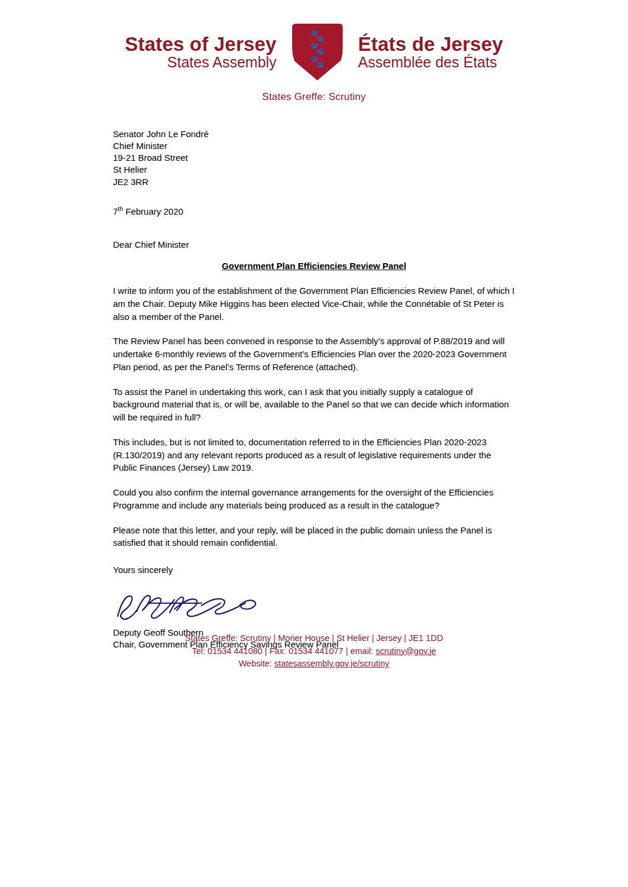States of Jersey
States Assembly
🐾
🐾
🐾
États de Jersey
Assemblée des États
States Greffe: Scrutiny
Senator John Le Fondré
Chief Minister
19-21 Broad Street
St Helier
JE2 3RR
7th February 2020
Dear Chief Minister
Government Plan Efficiencies Review Panel
I write to inform you of the establishment of the Government Plan Efficiencies Review Panel, of which I am the Chair. Deputy Mike Higgins has been elected Vice-Chair, while the Connétable of St Peter is also a member of the Panel.
The Review Panel has been convened in response to the Assembly’s approval of P.88/2019 and will undertake 6-monthly reviews of the Government’s Efficiencies Plan over the 2020-2023 Government Plan period, as per the Panel’s Terms of Reference (attached).
To assist the Panel in undertaking this work, can I ask that you initially supply a catalogue of background material that is, or will be, available to the Panel so that we can decide which information will be required in full?
This includes, but is not limited to, documentation referred to in the Efficiencies Plan 2020-2023 (R.130/2019) and any relevant reports produced as a result of legislative requirements under the Public Finances (Jersey) Law 2019.
Could you also confirm the internal governance arrangements for the oversight of the Efficiencies Programme and include any materials being produced as a result in the catalogue?
Please note that this letter, and your reply, will be placed in the public domain unless the Panel is satisfied that it should remain confidential.
Yours sincerely
Deputy Geoff Southern
Chair, Government Plan Efficiency Savings Review Panel
States Greffe: Scrutiny | Morier House | St Helier | Jersey | JE1 1DD
Tel: 01534 441080 | Fax: 01534 441077 | email: scrutiny@gov.je
Website: statesassembly.gov.je/scrutiny